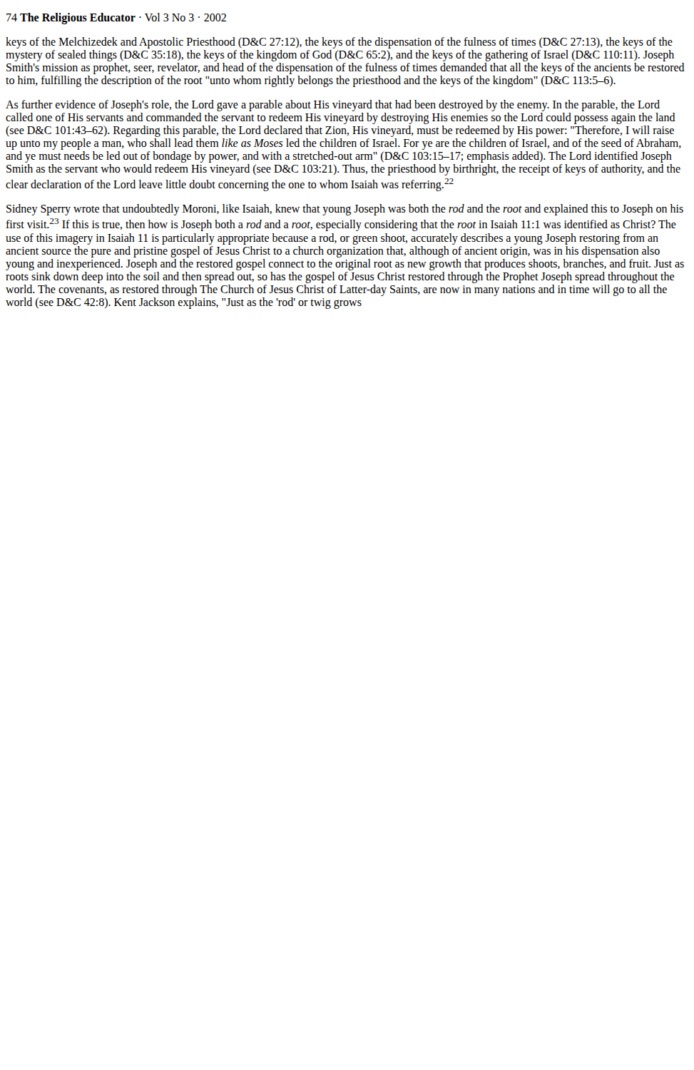74 The Religious Educator · Vol 3 No 3 · 2002
keys of the Melchizedek and Apostolic Priesthood (D&C 27:12), the keys of the dispensation of the fulness of times (D&C 27:13), the keys of the mystery of sealed things (D&C 35:18), the keys of the kingdom of God (D&C 65:2), and the keys of the gathering of Israel (D&C 110:11). Joseph Smith's mission as prophet, seer, revelator, and head of the dispensation of the fulness of times demanded that all the keys of the ancients be restored to him, fulfilling the description of the root "unto whom rightly belongs the priesthood and the keys of the kingdom" (D&C 113:5–6).
As further evidence of Joseph's role, the Lord gave a parable about His vineyard that had been destroyed by the enemy. In the parable, the Lord called one of His servants and commanded the servant to redeem His vineyard by destroying His enemies so the Lord could possess again the land (see D&C 101:43–62). Regarding this parable, the Lord declared that Zion, His vineyard, must be redeemed by His power: "Therefore, I will raise up unto my people a man, who shall lead them like as Moses led the children of Israel. For ye are the children of Israel, and of the seed of Abraham, and ye must needs be led out of bondage by power, and with a stretched-out arm" (D&C 103:15–17; emphasis added). The Lord identified Joseph Smith as the servant who would redeem His vineyard (see D&C 103:21). Thus, the priesthood by birthright, the receipt of keys of authority, and the clear declaration of the Lord leave little doubt concerning the one to whom Isaiah was referring.22
Sidney Sperry wrote that undoubtedly Moroni, like Isaiah, knew that young Joseph was both the rod and the root and explained this to Joseph on his first visit.23 If this is true, then how is Joseph both a rod and a root, especially considering that the root in Isaiah 11:1 was identified as Christ? The use of this imagery in Isaiah 11 is particularly appropriate because a rod, or green shoot, accurately describes a young Joseph restoring from an ancient source the pure and pristine gospel of Jesus Christ to a church organization that, although of ancient origin, was in his dispensation also young and inexperienced. Joseph and the restored gospel connect to the original root as new growth that produces shoots, branches, and fruit. Just as roots sink down deep into the soil and then spread out, so has the gospel of Jesus Christ restored through the Prophet Joseph spread throughout the world. The covenants, as restored through The Church of Jesus Christ of Latter-day Saints, are now in many nations and in time will go to all the world (see D&C 42:8). Kent Jackson explains, "Just as the 'rod' or twig grows